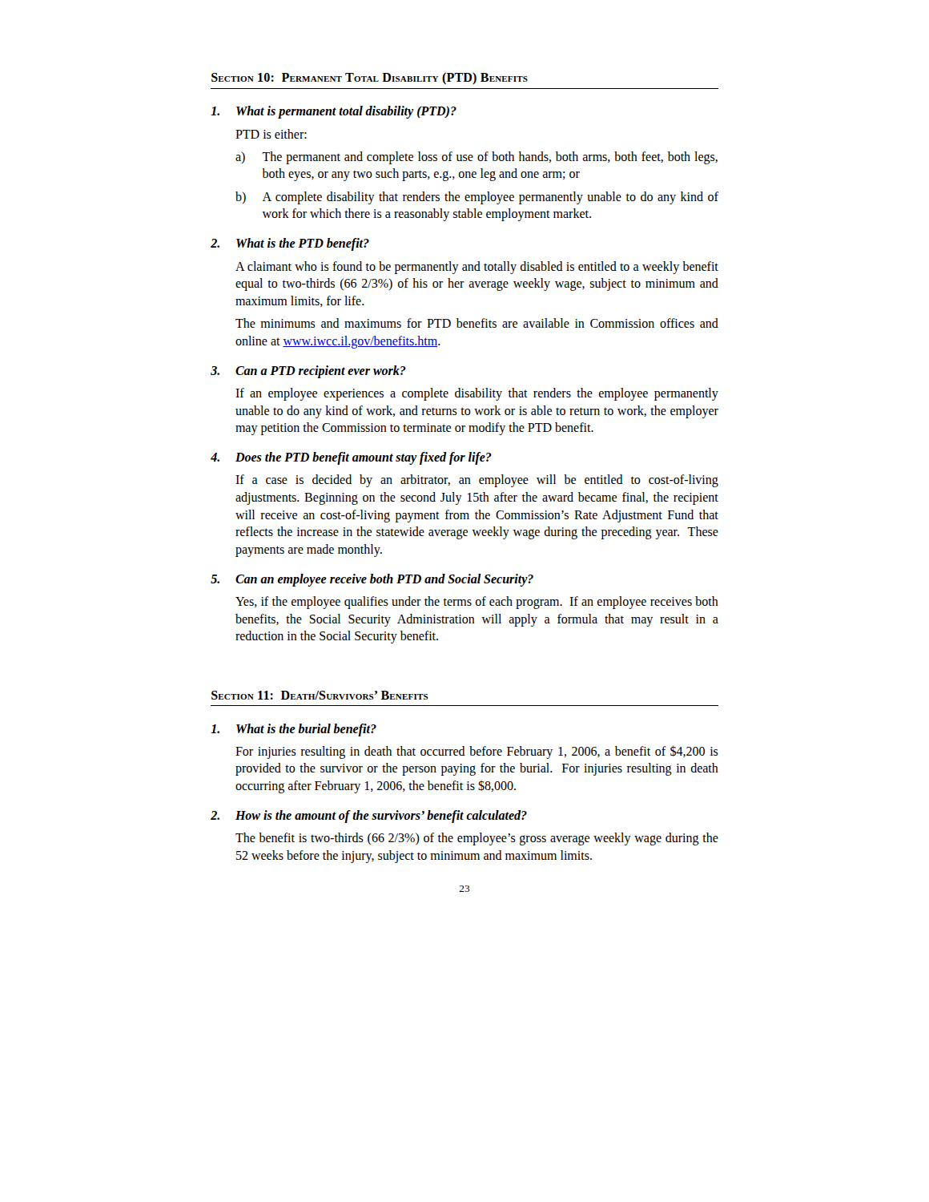Section 10: Permanent Total Disability (PTD) Benefits
1.
What is permanent total disability (PTD)?
PTD is either:
a) The permanent and complete loss of use of both hands, both arms, both feet, both legs, both eyes, or any two such parts, e.g., one leg and one arm; or
b) A complete disability that renders the employee permanently unable to do any kind of work for which there is a reasonably stable employment market.
2.
What is the PTD benefit?
A claimant who is found to be permanently and totally disabled is entitled to a weekly benefit equal to two-thirds (66 2/3%) of his or her average weekly wage, subject to minimum and maximum limits, for life.
The minimums and maximums for PTD benefits are available in Commission offices and online at www.iwcc.il.gov/benefits.htm.
3.
Can a PTD recipient ever work?
If an employee experiences a complete disability that renders the employee permanently unable to do any kind of work, and returns to work or is able to return to work, the employer may petition the Commission to terminate or modify the PTD benefit.
4.
Does the PTD benefit amount stay fixed for life?
If a case is decided by an arbitrator, an employee will be entitled to cost-of-living adjustments. Beginning on the second July 15th after the award became final, the recipient will receive an cost-of-living payment from the Commission’s Rate Adjustment Fund that reflects the increase in the statewide average weekly wage during the preceding year. These payments are made monthly.
5.
Can an employee receive both PTD and Social Security?
Yes, if the employee qualifies under the terms of each program. If an employee receives both benefits, the Social Security Administration will apply a formula that may result in a reduction in the Social Security benefit.
Section 11: Death/Survivors’ Benefits
1.
What is the burial benefit?
For injuries resulting in death that occurred before February 1, 2006, a benefit of $4,200 is provided to the survivor or the person paying for the burial. For injuries resulting in death occurring after February 1, 2006, the benefit is $8,000.
2.
How is the amount of the survivors’ benefit calculated?
The benefit is two-thirds (66 2/3%) of the employee’s gross average weekly wage during the 52 weeks before the injury, subject to minimum and maximum limits.
23